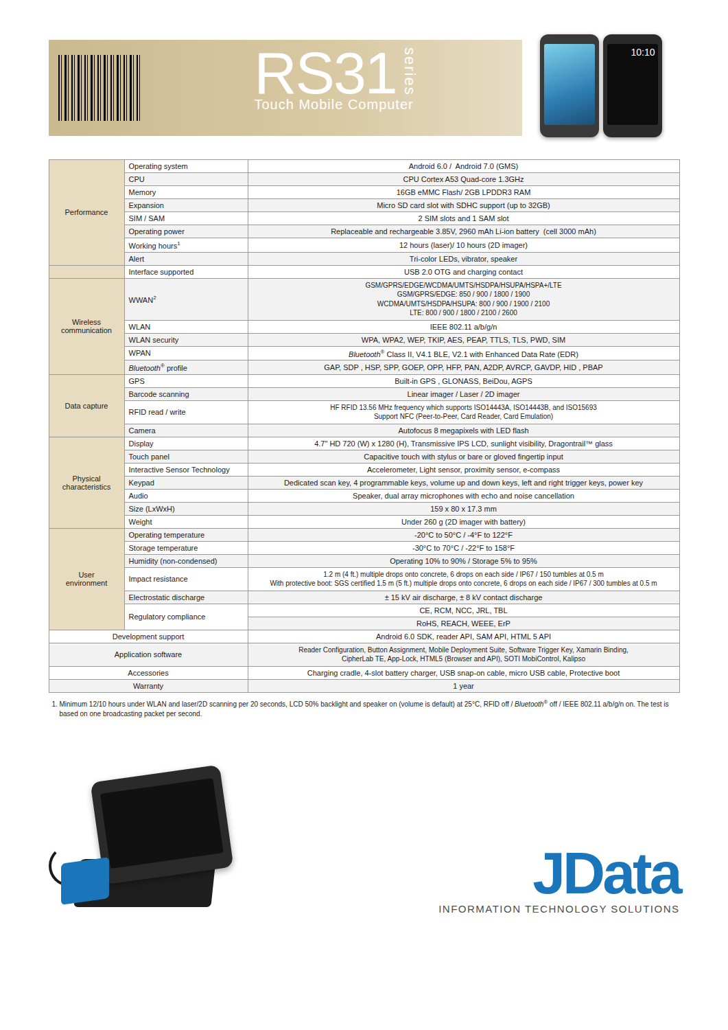RS31 series
Touch Mobile Computer
10:10
| Performance | Operating system | Android 6.0 / Android 7.0 (GMS) |
| CPU | CPU Cortex A53 Quad-core 1.3GHz |
| Memory | 16GB eMMC Flash/ 2GB LPDDR3 RAM |
| Expansion | Micro SD card slot with SDHC support (up to 32GB) |
| SIM / SAM | 2 SIM slots and 1 SAM slot |
| Operating power | Replaceable and rechargeable 3.85V, 2960 mAh Li-ion battery (cell 3000 mAh) |
| Working hours 1 | 12 hours (laser)/ 10 hours (2D imager) |
| Alert | Tri-color LEDs, vibrator, speaker |
| | Interface supported | USB 2.0 OTG and charging contact |
| Wireless communication | WWAN 2 | GSM/GPRS/EDGE/WCDMA/UMTS/HSDPA/HSUPA/HSPA+/LTE GSM/GPRS/EDGE: 850 / 900 / 1800 / 1900 WCDMA/UMTS/HSDPA/HSUPA: 800 / 900 / 1900 / 2100 LTE: 800 / 900 / 1800 / 2100 / 2600 |
| WLAN | IEEE 802.11 a/b/g/n |
| WLAN security | WPA, WPA2, WEP, TKIP, AES, PEAP, TTLS, TLS, PWD, SIM |
| WPAN | Bluetooth ® Class II, V4.1 BLE, V2.1 with Enhanced Data Rate (EDR) |
| Bluetooth ® profile | GAP, SDP , HSP, SPP, GOEP, OPP, HFP, PAN, A2DP, AVRCP, GAVDP, HID , PBAP |
| Data capture | GPS | Built-in GPS , GLONASS, BeiDou, AGPS |
| Barcode scanning | Linear imager / Laser / 2D imager |
| RFID read / write | HF RFID 13.56 MHz frequency which supports ISO14443A, ISO14443B, and ISO15693 Support NFC (Peer-to-Peer, Card Reader, Card Emulation) |
| Camera | Autofocus 8 megapixels with LED flash |
| Physical characteristics | Display | 4.7" HD 720 (W) x 1280 (H), Transmissive IPS LCD, sunlight visibility, Dragontrail™ glass |
| Touch panel | Capacitive touch with stylus or bare or gloved fingertip input |
| Interactive Sensor Technology | Accelerometer, Light sensor, proximity sensor, e-compass |
| Keypad | Dedicated scan key, 4 programmable keys, volume up and down keys, left and right trigger keys, power key |
| Audio | Speaker, dual array microphones with echo and noise cancellation |
| Size (LxWxH) | 159 x 80 x 17.3 mm |
| Weight | Under 260 g (2D imager with battery) |
| User environment | Operating temperature | -20°C to 50°C / -4°F to 122°F |
| Storage temperature | -30°C to 70°C / -22°F to 158°F |
| Humidity (non-condensed) | Operating 10% to 90% / Storage 5% to 95% |
| Impact resistance | 1.2 m (4 ft.) multiple drops onto concrete, 6 drops on each side / IP67 / 150 tumbles at 0.5 m With protective boot: SGS certified 1.5 m (5 ft.) multiple drops onto concrete, 6 drops on each side / IP67 / 300 tumbles at 0.5 m |
| Electrostatic discharge | ± 15 kV air discharge, ± 8 kV contact discharge |
| Regulatory compliance | CE, RCM, NCC, JRL, TBL |
| RoHS, REACH, WEEE, ErP |
| Development support | Android 6.0 SDK, reader API, SAM API, HTML 5 API |
| Application software | Reader Configuration, Button Assignment, Mobile Deployment Suite, Software Trigger Key, Xamarin Binding, CipherLab TE, App-Lock, HTML5 (Browser and API), SOTI MobiControl, Kalipso |
| Accessories | Charging cradle, 4-slot battery charger, USB snap-on cable, micro USB cable, Protective boot |
| Warranty | 1 year |
Minimum 12/10 hours under WLAN and laser/2D scanning per 20 seconds, LCD 50% backlight and speaker on (volume is default) at 25°C, RFID off / Bluetooth® off / IEEE 802.11 a/b/g/n on. The test is based on one broadcasting packet per second.
JData
INFORMATION TECHNOLOGY SOLUTIONS